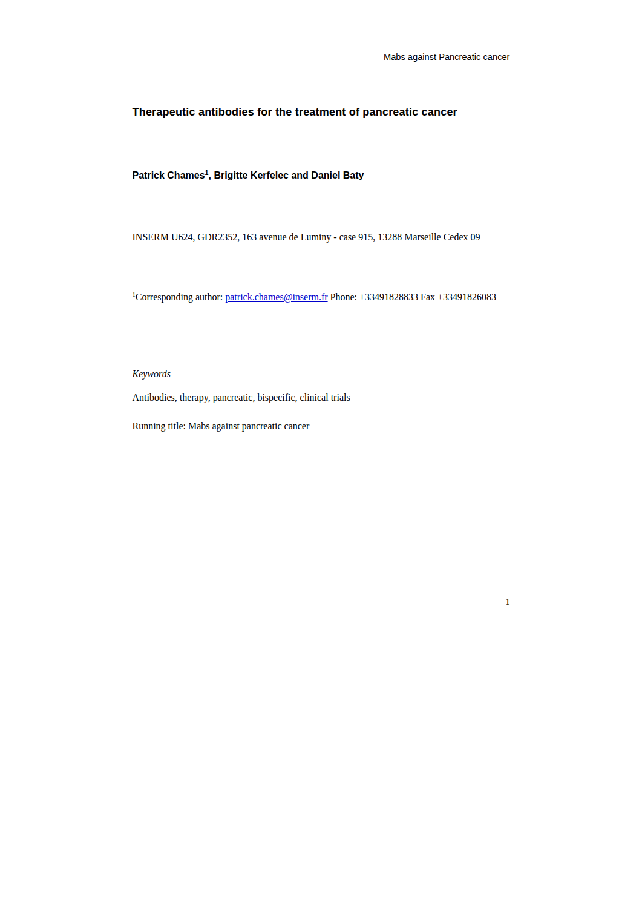Mabs against Pancreatic cancer
Therapeutic antibodies for the treatment of pancreatic cancer
Patrick Chames1, Brigitte Kerfelec and Daniel Baty
INSERM U624, GDR2352, 163 avenue de Luminy - case 915, 13288 Marseille Cedex 09
1Corresponding author: patrick.chames@inserm.fr Phone: +33491828833 Fax +33491826083
Keywords
Antibodies, therapy, pancreatic, bispecific, clinical trials
Running title: Mabs against pancreatic cancer
1